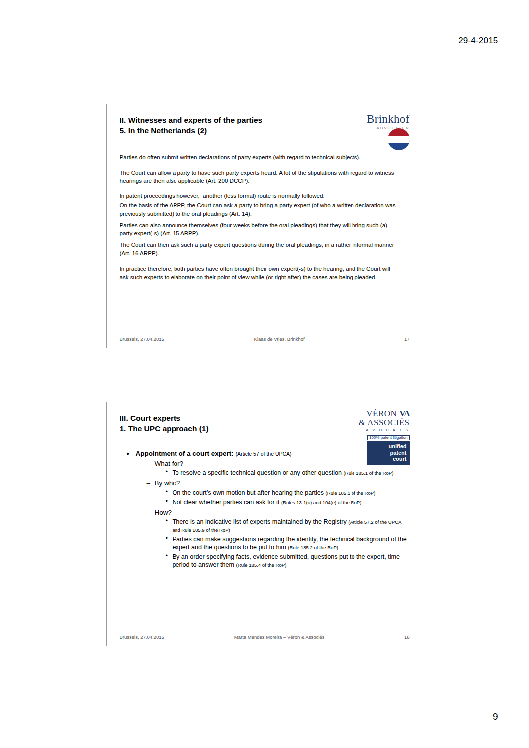29-4-2015
Brinkhof
ADVOCATEN
II. Witnesses and experts of the parties 5. In the Netherlands (2)
Parties do often submit written declarations of party experts (with regard to technical subjects).
The Court can allow a party to have such party experts heard. A lot of the stipulations with regard to witness hearings are then also applicable (Art. 200 DCCP).
In patent proceedings however, another (less formal) route is normally followed:
On the basis of the ARPP, the Court can ask a party to bring a party expert (of who a written declaration was previously submitted) to the oral pleadings (Art. 14).
Parties can also announce themselves (four weeks before the oral pleadings) that they will bring such (a) party expert(-s) (Art. 15 ARPP).
The Court can then ask such a party expert questions during the oral pleadings, in a rather informal manner (Art. 16 ARPP).
In practice therefore, both parties have often brought their own expert(-s) to the hearing, and the Court will ask such experts to elaborate on their point of view while (or right after) the cases are being pleaded.
Brussels, 27.04.2015
Klaas de Vries, Brinkhof
17
VÉRON VA
& ASSOCIÉS
A V O C A T S
100% patent litigation
unified patent court
III. Court experts 1. The UPC approach (1)
Appointment of a court expert: (Article 57 of the UPCA)
What for?
To resolve a specific technical question or any other question (Rule 185.1 of the RoP)
By who?
On the court’s own motion but after hearing the parties (Rule 185.1 of the RoP)
Not clear whether parties can ask for it (Rules 13-1(o) and 104(e) of the RoP)
How?
There is an indicative list of experts maintained by the Registry (Article 57.2 of the UPCA and Rule 185.9 of the RoP)
Parties can make suggestions regarding the identity, the technical background of the expert and the questions to be put to him (Rule 185.2 of the RoP)
By an order specifying facts, evidence submitted, questions put to the expert, time period to answer them (Rule 185.4 of the RoP)
Brussels, 27.04.2015
Marta Mendes Moreira – Véron & Associés
18
9